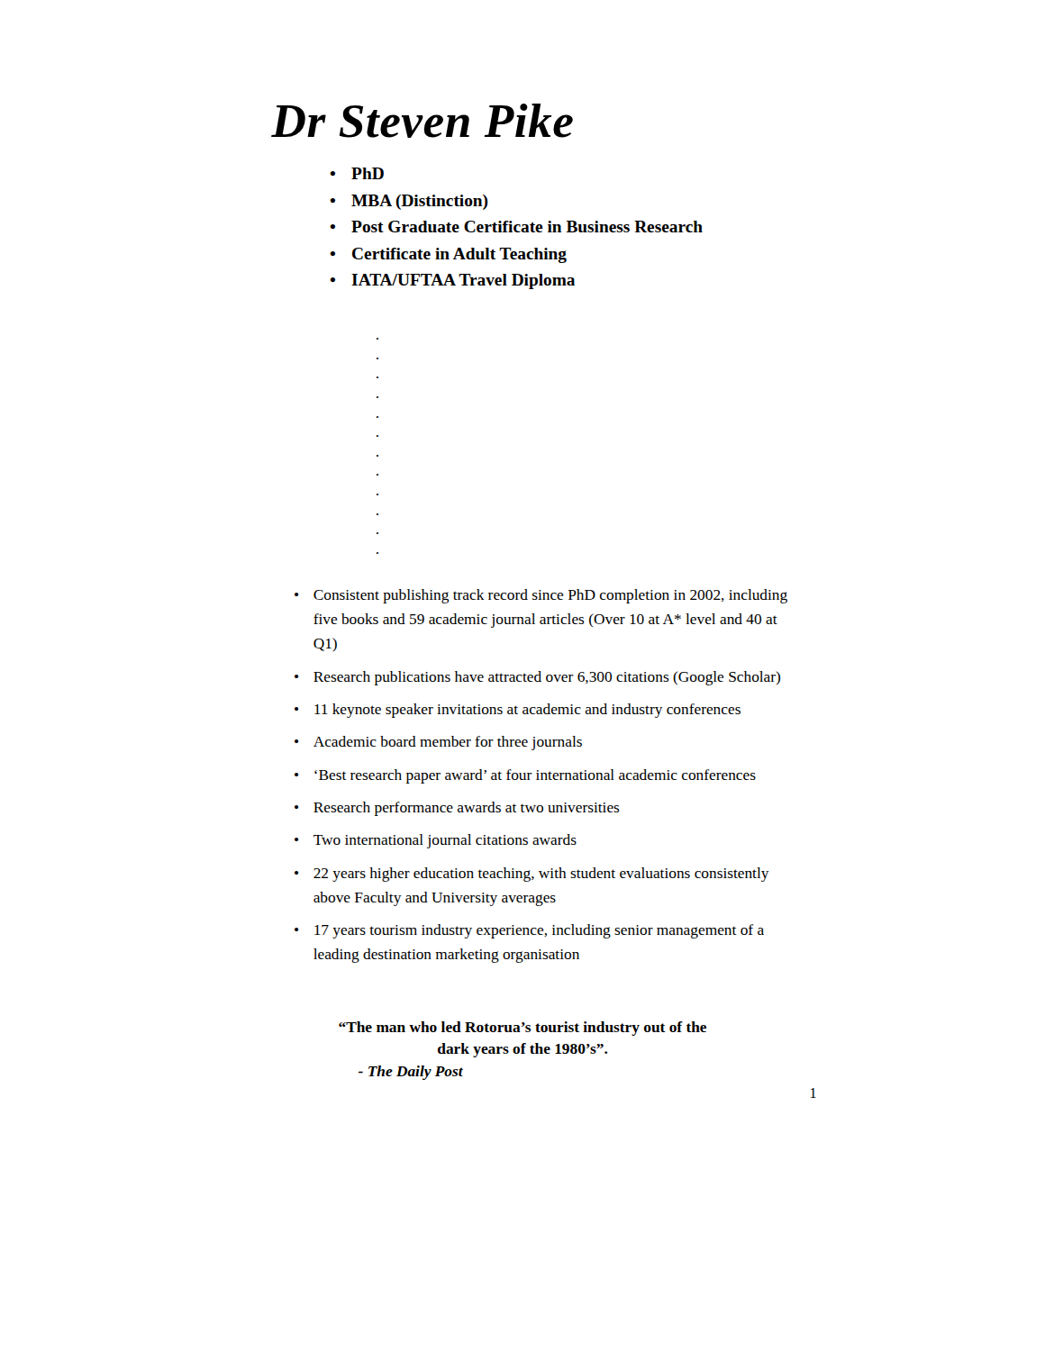Dr Steven Pike
PhD
MBA (Distinction)
Post Graduate Certificate in Business Research
Certificate in Adult Teaching
IATA/UFTAA Travel Diploma
.
.
.
.
.
.
.
.
.
.
.
.
Consistent publishing track record since PhD completion in 2002, including five books and 59 academic journal articles (Over 10 at A* level and 40 at Q1)
Research publications have attracted over 6,300 citations (Google Scholar)
11 keynote speaker invitations at academic and industry conferences
Academic board member for three journals
‘Best research paper award’ at four international academic conferences
Research performance awards at two universities
Two international journal citations awards
22 years higher education teaching, with student evaluations consistently above Faculty and University averages
17 years tourism industry experience, including senior management of a leading destination marketing organisation
“The man who led Rotorua’s tourist industry out of the dark years of the 1980’s”.
- The Daily Post
1